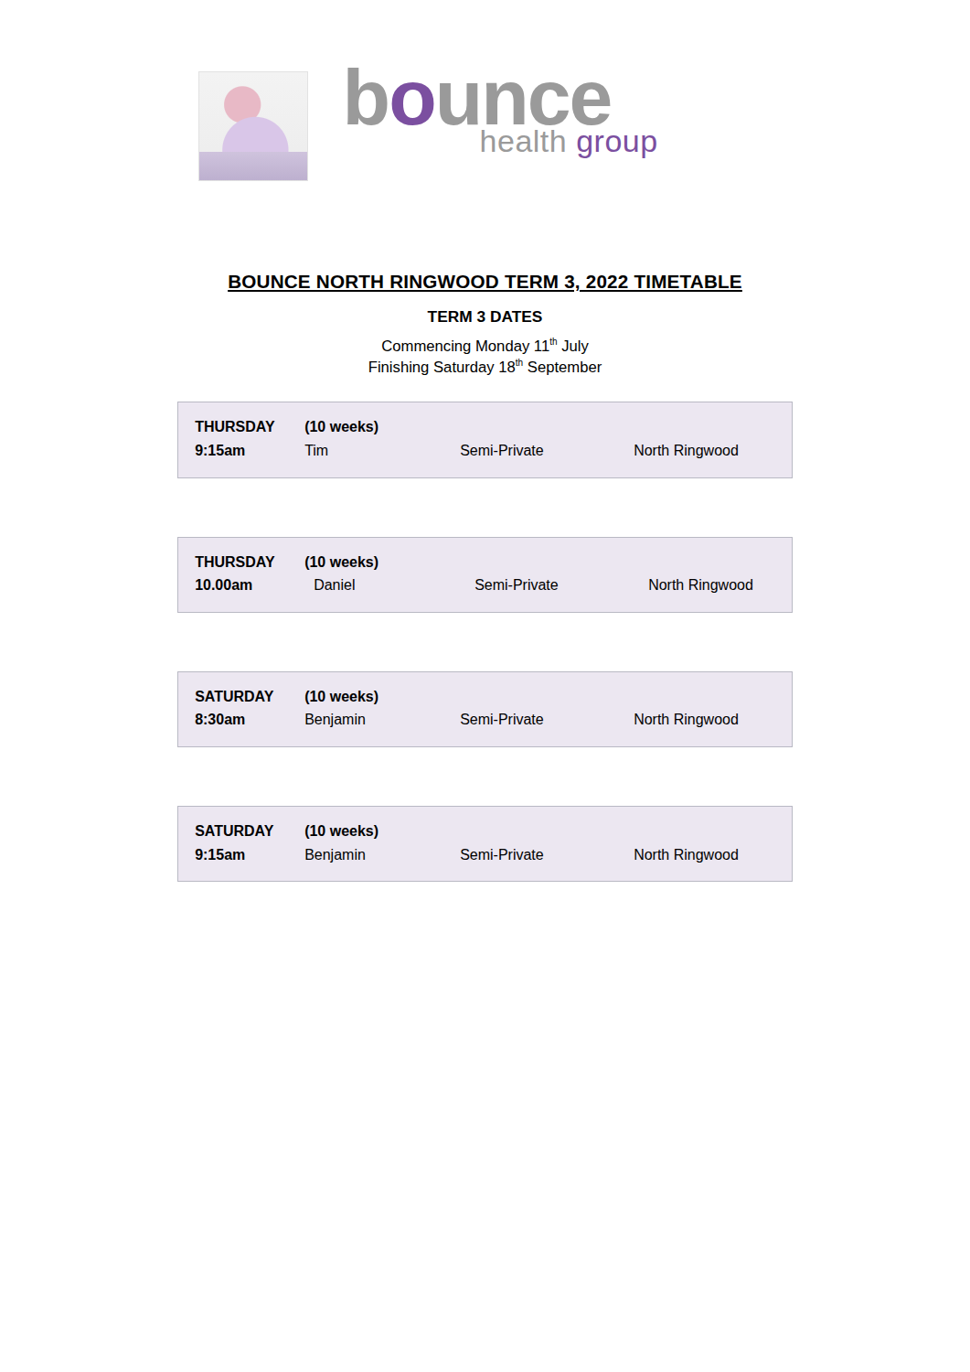bounce
health group
BOUNCE NORTH RINGWOOD TERM 3, 2022 TIMETABLE
TERM 3 DATES
Commencing Monday 11th July
Finishing Saturday 18th September
THURSDAY (10 weeks)
9:15am Tim Semi-Private North Ringwood
THURSDAY (10 weeks)
10.00am Daniel Semi-Private North Ringwood
SATURDAY (10 weeks)
8:30am Benjamin Semi-Private North Ringwood
SATURDAY (10 weeks)
9:15am Benjamin Semi-Private North Ringwood